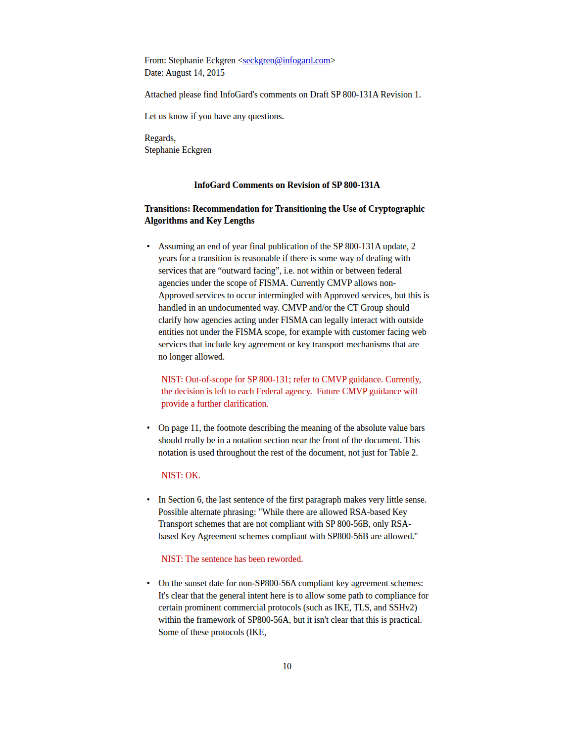From: Stephanie Eckgren <seckgren@infogard.com>
Date: August 14, 2015
Attached please find InfoGard's comments on Draft SP 800-131A Revision 1.
Let us know if you have any questions.
Regards,
Stephanie Eckgren
InfoGard Comments on Revision of SP 800-131A
Transitions: Recommendation for Transitioning the Use of Cryptographic
Algorithms and Key Lengths
Assuming an end of year final publication of the SP 800-131A update, 2 years for a transition is reasonable if there is some way of dealing with services that are “outward facing”, i.e. not within or between federal agencies under the scope of FISMA. Currently CMVP allows non-Approved services to occur intermingled with Approved services, but this is handled in an undocumented way. CMVP and/or the CT Group should clarify how agencies acting under FISMA can legally interact with outside entities not under the FISMA scope, for example with customer facing web services that include key agreement or key transport mechanisms that are no longer allowed.
NIST: Out-of-scope for SP 800-131; refer to CMVP guidance. Currently, the decision is left to each Federal agency. Future CMVP guidance will provide a further clarification.
On page 11, the footnote describing the meaning of the absolute value bars should really be in a notation section near the front of the document. This notation is used throughout the rest of the document, not just for Table 2.
NIST: OK.
In Section 6, the last sentence of the first paragraph makes very little sense. Possible alternate phrasing: "While there are allowed RSA-based Key Transport schemes that are not compliant with SP 800-56B, only RSA-based Key Agreement schemes compliant with SP800-56B are allowed."
NIST: The sentence has been reworded.
On the sunset date for non-SP800-56A compliant key agreement schemes: It's clear that the general intent here is to allow some path to compliance for certain prominent commercial protocols (such as IKE, TLS, and SSHv2) within the framework of SP800-56A, but it isn't clear that this is practical. Some of these protocols (IKE,
10